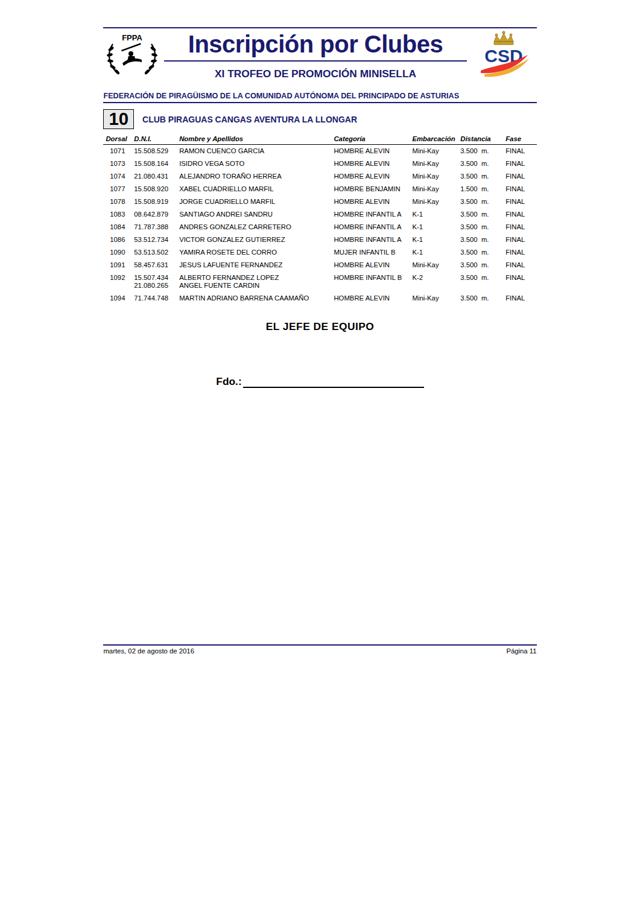FPPA
Inscripción por Clubes
XI TROFEO DE PROMOCIÓN MINISELLA
CSD
FEDERACIÓN DE PIRAGÜISMO DE LA COMUNIDAD AUTÓNOMA DEL PRINCIPADO DE ASTURIAS
10
CLUB PIRAGUAS CANGAS AVENTURA LA LLONGAR
| Dorsal | D.N.I. | Nombre y Apellidos | Categoría | Embarcación | Distancia | Fase |
| --- | --- | --- | --- | --- | --- | --- |
| 1071 | 15.508.529 | RAMON CUENCO GARCIA | HOMBRE ALEVIN | Mini-Kay | 3.500 m. | FINAL |
| 1073 | 15.508.164 | ISIDRO VEGA SOTO | HOMBRE ALEVIN | Mini-Kay | 3.500 m. | FINAL |
| 1074 | 21.080.431 | ALEJANDRO TORAÑO HERREA | HOMBRE ALEVIN | Mini-Kay | 3.500 m. | FINAL |
| 1077 | 15.508.920 | XABEL CUADRIELLO MARFIL | HOMBRE BENJAMIN | Mini-Kay | 1.500 m. | FINAL |
| 1078 | 15.508.919 | JORGE CUADRIELLO MARFIL | HOMBRE ALEVIN | Mini-Kay | 3.500 m. | FINAL |
| 1083 | 08.642.879 | SANTIAGO ANDREI SANDRU | HOMBRE INFANTIL A | K-1 | 3.500 m. | FINAL |
| 1084 | 71.787.388 | ANDRES GONZALEZ CARRETERO | HOMBRE INFANTIL A | K-1 | 3.500 m. | FINAL |
| 1086 | 53.512.734 | VICTOR GONZALEZ GUTIERREZ | HOMBRE INFANTIL A | K-1 | 3.500 m. | FINAL |
| 1090 | 53.513.502 | YAMIRA ROSETE DEL CORRO | MUJER INFANTIL B | K-1 | 3.500 m. | FINAL |
| 1091 | 58.457.631 | JESUS LAFUENTE FERNANDEZ | HOMBRE ALEVIN | Mini-Kay | 3.500 m. | FINAL |
| 1092 | 15.507.434 21.080.265 | ALBERTO FERNANDEZ LOPEZ ANGEL FUENTE CARDIN | HOMBRE INFANTIL B | K-2 | 3.500 m. | FINAL |
| 1094 | 71.744.748 | MARTIN ADRIANO BARRENA CAAMAÑO | HOMBRE ALEVIN | Mini-Kay | 3.500 m. | FINAL |
EL JEFE DE EQUIPO
Fdo.:
martes, 02 de agosto de 2016
Página 11